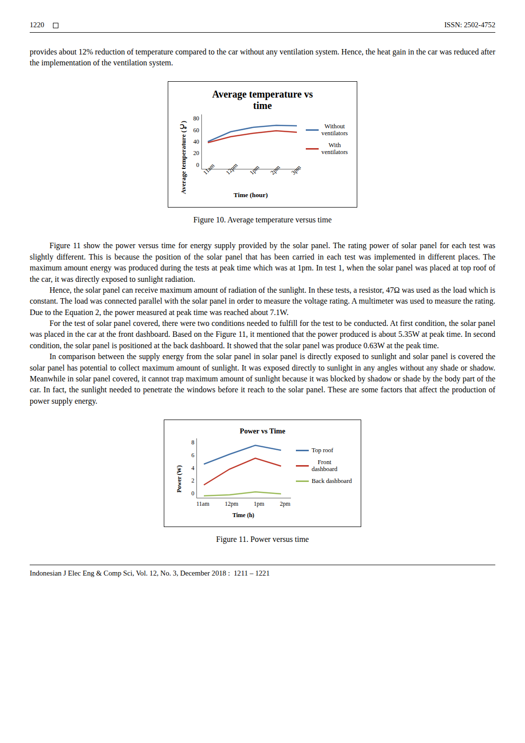1220
ISSN: 2502-4752
provides about 12% reduction of temperature compared to the car without any ventilation system. Hence, the heat gain in the car was reduced after the implementation of the ventilation system.
Average temperature vs
time
Average temperature (℃)
80 60 40 20 0
Without
ventilators
With
ventilators
11am 12pm 1pm 2pm 3pm
Time (hour)
Figure 10. Average temperature versus time
Figure 11 show the power versus time for energy supply provided by the solar panel. The rating power of solar panel for each test was slightly different. This is because the position of the solar panel that has been carried in each test was implemented in different places. The maximum amount energy was produced during the tests at peak time which was at 1pm. In test 1, when the solar panel was placed at top roof of the car, it was directly exposed to sunlight radiation.
Hence, the solar panel can receive maximum amount of radiation of the sunlight. In these tests, a resistor, 47Ω was used as the load which is constant. The load was connected parallel with the solar panel in order to measure the voltage rating. A multimeter was used to measure the rating. Due to the Equation 2, the power measured at peak time was reached about 7.1W.
For the test of solar panel covered, there were two conditions needed to fulfill for the test to be conducted. At first condition, the solar panel was placed in the car at the front dashboard. Based on the Figure 11, it mentioned that the power produced is about 5.35W at peak time. In second condition, the solar panel is positioned at the back dashboard. It showed that the solar panel was produce 0.63W at the peak time.
In comparison between the supply energy from the solar panel in solar panel is directly exposed to sunlight and solar panel is covered the solar panel has potential to collect maximum amount of sunlight. It was exposed directly to sunlight in any angles without any shade or shadow. Meanwhile in solar panel covered, it cannot trap maximum amount of sunlight because it was blocked by shadow or shade by the body part of the car. In fact, the sunlight needed to penetrate the windows before it reach to the solar panel. These are some factors that affect the production of power supply energy.
Power vs Time
Power (W)
8 6 4 2 0
Top roof
Front
dashboard
Back dashboard
11am 12pm 1pm 2pm
Time (h)
Figure 11. Power versus time
Indonesian J Elec Eng & Comp Sci, Vol. 12, No. 3, December 2018 : 1211 – 1221